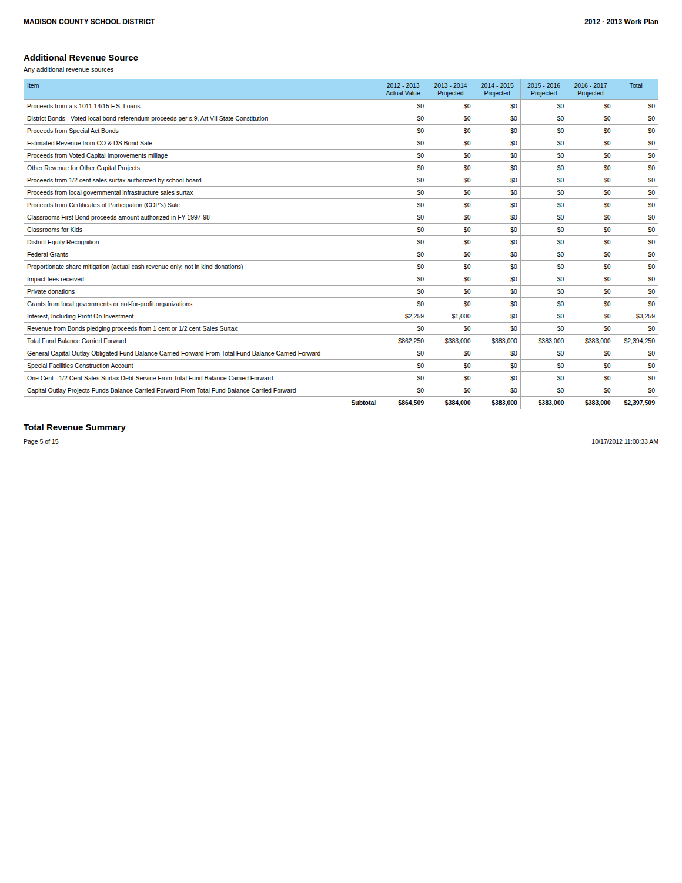MADISON COUNTY SCHOOL DISTRICT 2012 - 2013 Work Plan
Additional Revenue Source
Any additional revenue sources
| Item | 2012 - 2013 Actual Value | 2013 - 2014 Projected | 2014 - 2015 Projected | 2015 - 2016 Projected | 2016 - 2017 Projected | Total |
| --- | --- | --- | --- | --- | --- | --- |
| Proceeds from a s.1011.14/15 F.S. Loans | $0 | $0 | $0 | $0 | $0 | $0 |
| District Bonds - Voted local bond referendum proceeds per s.9, Art VII State Constitution | $0 | $0 | $0 | $0 | $0 | $0 |
| Proceeds from Special Act Bonds | $0 | $0 | $0 | $0 | $0 | $0 |
| Estimated Revenue from CO & DS Bond Sale | $0 | $0 | $0 | $0 | $0 | $0 |
| Proceeds from Voted Capital Improvements millage | $0 | $0 | $0 | $0 | $0 | $0 |
| Other Revenue for Other Capital Projects | $0 | $0 | $0 | $0 | $0 | $0 |
| Proceeds from 1/2 cent sales surtax authorized by school board | $0 | $0 | $0 | $0 | $0 | $0 |
| Proceeds from local governmental infrastructure sales surtax | $0 | $0 | $0 | $0 | $0 | $0 |
| Proceeds from Certificates of Participation (COP's) Sale | $0 | $0 | $0 | $0 | $0 | $0 |
| Classrooms First Bond proceeds amount authorized in FY 1997-98 | $0 | $0 | $0 | $0 | $0 | $0 |
| Classrooms for Kids | $0 | $0 | $0 | $0 | $0 | $0 |
| District Equity Recognition | $0 | $0 | $0 | $0 | $0 | $0 |
| Federal Grants | $0 | $0 | $0 | $0 | $0 | $0 |
| Proportionate share mitigation (actual cash revenue only, not in kind donations) | $0 | $0 | $0 | $0 | $0 | $0 |
| Impact fees received | $0 | $0 | $0 | $0 | $0 | $0 |
| Private donations | $0 | $0 | $0 | $0 | $0 | $0 |
| Grants from local governments or not-for-profit organizations | $0 | $0 | $0 | $0 | $0 | $0 |
| Interest, Including Profit On Investment | $2,259 | $1,000 | $0 | $0 | $0 | $3,259 |
| Revenue from Bonds pledging proceeds from 1 cent or 1/2 cent Sales Surtax | $0 | $0 | $0 | $0 | $0 | $0 |
| Total Fund Balance Carried Forward | $862,250 | $383,000 | $383,000 | $383,000 | $383,000 | $2,394,250 |
| General Capital Outlay Obligated Fund Balance Carried Forward From Total Fund Balance Carried Forward | $0 | $0 | $0 | $0 | $0 | $0 |
| Special Facilities Construction Account | $0 | $0 | $0 | $0 | $0 | $0 |
| One Cent - 1/2 Cent Sales Surtax Debt Service From Total Fund Balance Carried Forward | $0 | $0 | $0 | $0 | $0 | $0 |
| Capital Outlay Projects Funds Balance Carried Forward From Total Fund Balance Carried Forward | $0 | $0 | $0 | $0 | $0 | $0 |
| Subtotal | $864,509 | $384,000 | $383,000 | $383,000 | $383,000 | $2,397,509 |
Total Revenue Summary
Page 5 of 15 10/17/2012 11:08:33 AM